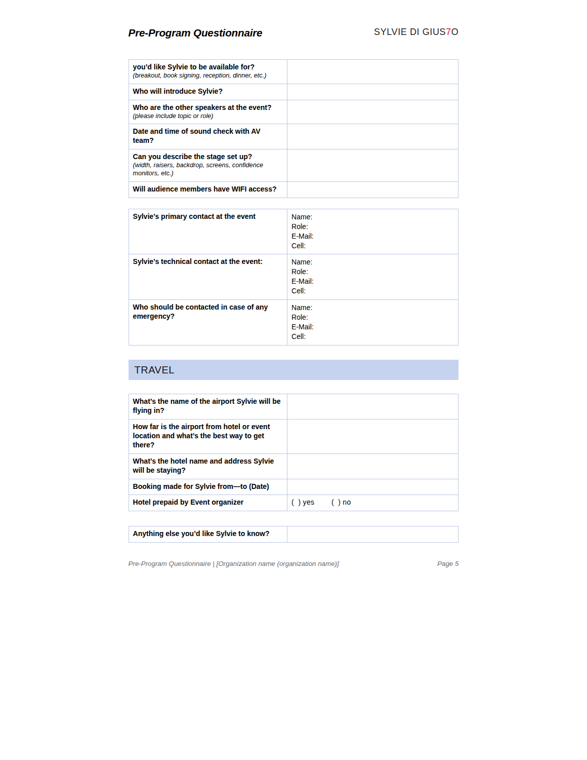Pre-Program Questionnaire
SYLVIE DI GIUS7 O
| you’d like Sylvie to be available for? (breakout, book signing, reception, dinner, etc.) | |
| Who will introduce Sylvie? | |
| Who are the other speakers at the event? (please include topic or role) | |
| Date and time of sound check with AV team? | |
| Can you describe the stage set up? (width, raisers, backdrop, screens, confidence monitors, etc.) | |
| Will audience members have WIFI access? | |
| Sylvie’s primary contact at the event | Name: Role: E-Mail: Cell: |
| Sylvie’s technical contact at the event: | Name: Role: E-Mail: Cell: |
| Who should be contacted in case of any emergency? | Name: Role: E-Mail: Cell: |
TRAVEL
| What’s the name of the airport Sylvie will be flying in? | |
| How far is the airport from hotel or event location and what’s the best way to get there? | |
| What’s the hotel name and address Sylvie will be staying? | |
| Booking made for Sylvie from—to (Date) | |
| Hotel prepaid by Event organizer | ( ) yes ( ) no |
| Anything else you’d like Sylvie to know? | |
Pre-Program Questionnaire | [Organization name (organization name)]
Page 5